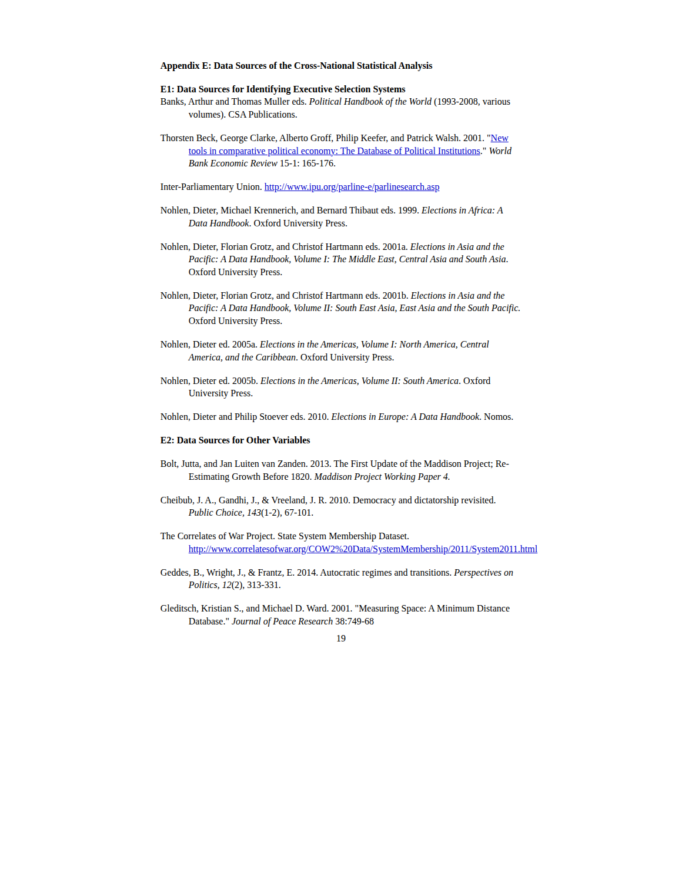Appendix E: Data Sources of the Cross-National Statistical Analysis
E1: Data Sources for Identifying Executive Selection Systems
Banks, Arthur and Thomas Muller eds. Political Handbook of the World (1993-2008, various volumes). CSA Publications.
Thorsten Beck, George Clarke, Alberto Groff, Philip Keefer, and Patrick Walsh. 2001. "New tools in comparative political economy: The Database of Political Institutions." World Bank Economic Review 15-1: 165-176.
Inter-Parliamentary Union. http://www.ipu.org/parline-e/parlinesearch.asp
Nohlen, Dieter, Michael Krennerich, and Bernard Thibaut eds. 1999. Elections in Africa: A Data Handbook. Oxford University Press.
Nohlen, Dieter, Florian Grotz, and Christof Hartmann eds. 2001a. Elections in Asia and the Pacific: A Data Handbook, Volume I: The Middle East, Central Asia and South Asia. Oxford University Press.
Nohlen, Dieter, Florian Grotz, and Christof Hartmann eds. 2001b. Elections in Asia and the Pacific: A Data Handbook, Volume II: South East Asia, East Asia and the South Pacific. Oxford University Press.
Nohlen, Dieter ed. 2005a. Elections in the Americas, Volume I: North America, Central America, and the Caribbean. Oxford University Press.
Nohlen, Dieter ed. 2005b. Elections in the Americas, Volume II: South America. Oxford University Press.
Nohlen, Dieter and Philip Stoever eds. 2010. Elections in Europe: A Data Handbook. Nomos.
E2: Data Sources for Other Variables
Bolt, Jutta, and Jan Luiten van Zanden. 2013. The First Update of the Maddison Project; Re-Estimating Growth Before 1820. Maddison Project Working Paper 4.
Cheibub, J. A., Gandhi, J., & Vreeland, J. R. 2010. Democracy and dictatorship revisited. Public Choice, 143(1-2), 67-101.
The Correlates of War Project. State System Membership Dataset. http://www.correlatesofwar.org/COW2%20Data/SystemMembership/2011/System2011.html
Geddes, B., Wright, J., & Frantz, E. 2014. Autocratic regimes and transitions. Perspectives on Politics, 12(2), 313-331.
Gleditsch, Kristian S., and Michael D. Ward. 2001. "Measuring Space: A Minimum Distance Database." Journal of Peace Research 38:749-68
19